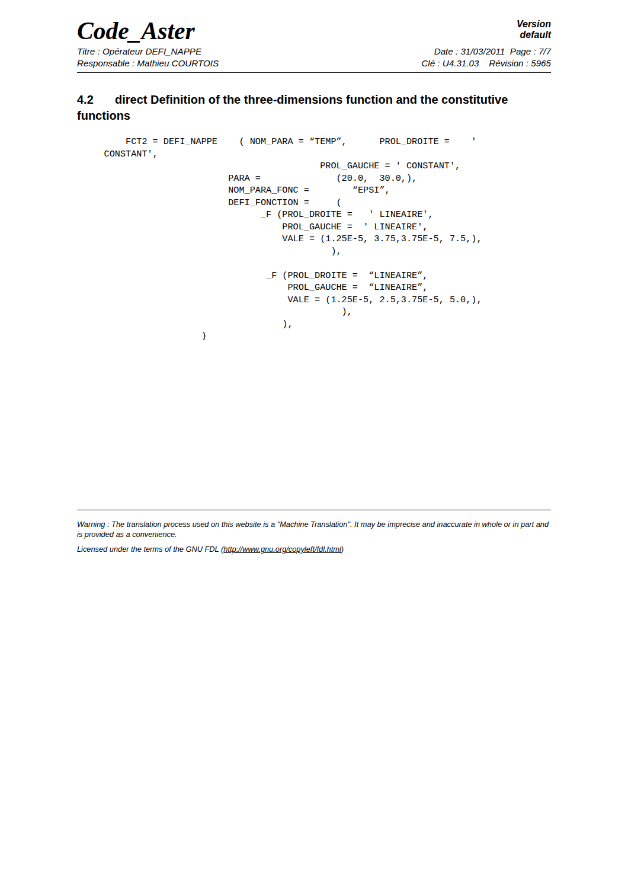Code_Aster
Version
default
Titre : Opérateur DEFI_NAPPE Date : 31/03/2011 Page : 7/7
Responsable : Mathieu COURTOIS Clé : U4.31.03 Révision : 5965
4.2direct Definition of the three-dimensions function and the constitutive functions
    FCT2 = DEFI_NAPPE    ( NOM_PARA = “TEMP”,      PROL_DROITE =    '
CONSTANT',
                                        PROL_GAUCHE = ' CONSTANT',
                       PARA =              (20.0,  30.0,),
                       NOM_PARA_FONC =        “EPSI”,
                       DEFI_FONCTION =     (
                             _F (PROL_DROITE =   ' LINEAIRE',
                                 PROL_GAUCHE =  ' LINEAIRE',
                                 VALE = (1.25E-5, 3.75,3.75E-5, 7.5,),
                                          ),

                              _F (PROL_DROITE =  “LINEAIRE”,
                                  PROL_GAUCHE =  “LINEAIRE”,
                                  VALE = (1.25E-5, 2.5,3.75E-5, 5.0,),
                                            ),
                                 ),
                  )
Warning : The translation process used on this website is a "Machine Translation". It may be imprecise and inaccurate in whole or in part and is provided as a convenience.
Licensed under the terms of the GNU FDL (http://www.gnu.org/copyleft/fdl.html)